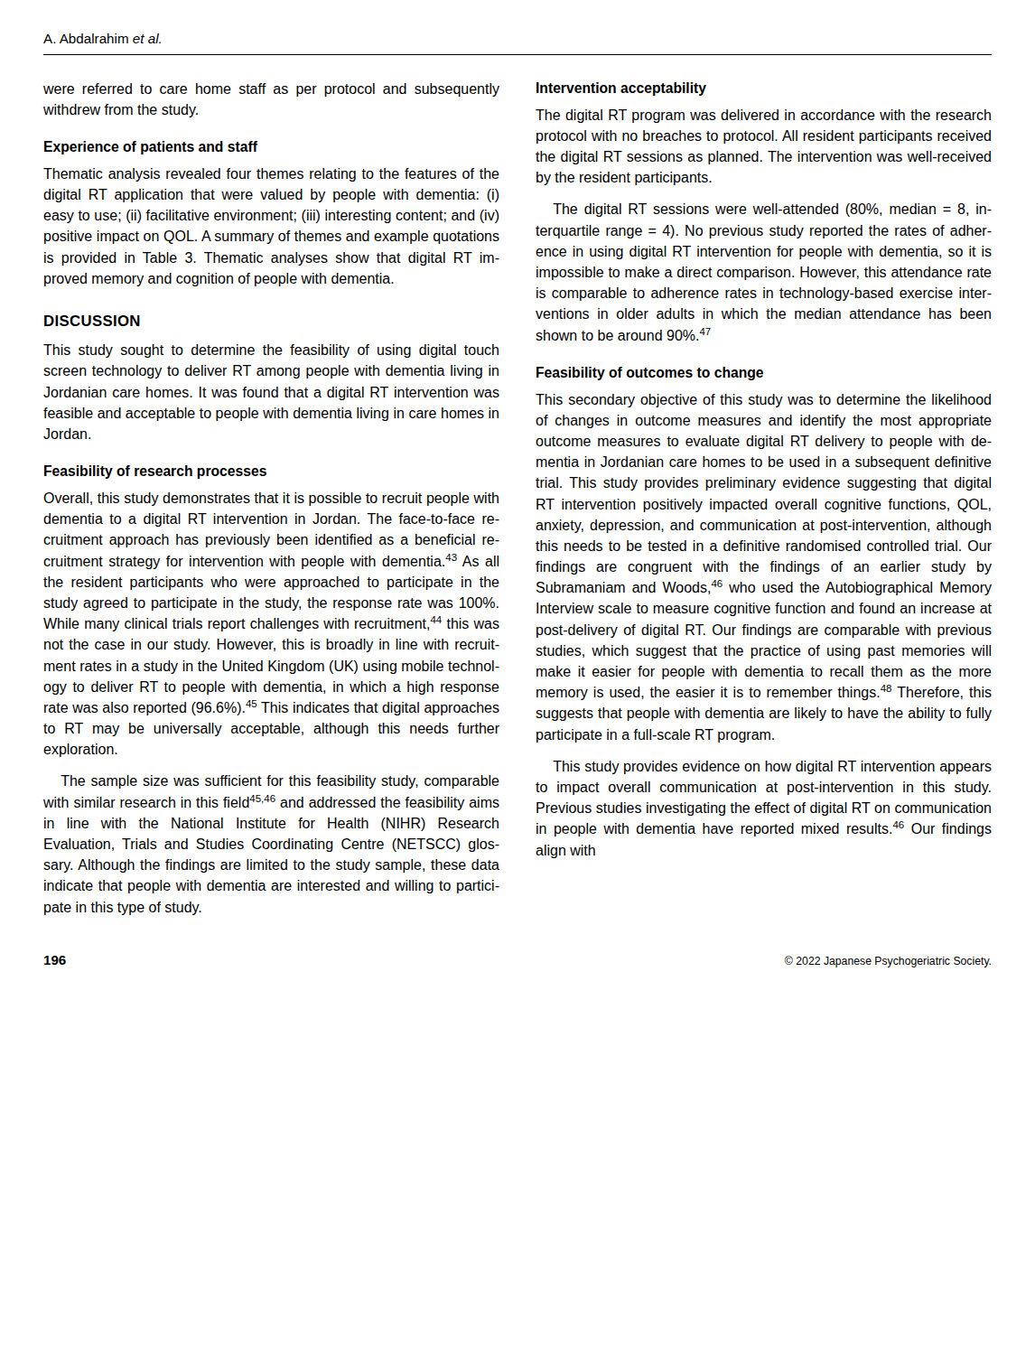A. Abdalrahim et al.
were referred to care home staff as per protocol and subsequently withdrew from the study.
Experience of patients and staff
Thematic analysis revealed four themes relating to the features of the digital RT application that were valued by people with dementia: (i) easy to use; (ii) facilitative environment; (iii) interesting content; and (iv) positive impact on QOL. A summary of themes and example quotations is provided in Table 3. Thematic analyses show that digital RT improved memory and cognition of people with dementia.
DISCUSSION
This study sought to determine the feasibility of using digital touch screen technology to deliver RT among people with dementia living in Jordanian care homes. It was found that a digital RT intervention was feasible and acceptable to people with dementia living in care homes in Jordan.
Feasibility of research processes
Overall, this study demonstrates that it is possible to recruit people with dementia to a digital RT intervention in Jordan. The face-to-face recruitment approach has previously been identified as a beneficial recruitment strategy for intervention with people with dementia.43 As all the resident participants who were approached to participate in the study agreed to participate in the study, the response rate was 100%. While many clinical trials report challenges with recruitment,44 this was not the case in our study. However, this is broadly in line with recruitment rates in a study in the United Kingdom (UK) using mobile technology to deliver RT to people with dementia, in which a high response rate was also reported (96.6%).45 This indicates that digital approaches to RT may be universally acceptable, although this needs further exploration.
The sample size was sufficient for this feasibility study, comparable with similar research in this field45,46 and addressed the feasibility aims in line with the National Institute for Health (NIHR) Research Evaluation, Trials and Studies Coordinating Centre (NETSCC) glossary. Although the findings are limited to the study sample, these data indicate that people with dementia are interested and willing to participate in this type of study.
Intervention acceptability
The digital RT program was delivered in accordance with the research protocol with no breaches to protocol. All resident participants received the digital RT sessions as planned. The intervention was well-received by the resident participants.
The digital RT sessions were well-attended (80%, median = 8, interquartile range = 4). No previous study reported the rates of adherence in using digital RT intervention for people with dementia, so it is impossible to make a direct comparison. However, this attendance rate is comparable to adherence rates in technology-based exercise interventions in older adults in which the median attendance has been shown to be around 90%.47
Feasibility of outcomes to change
This secondary objective of this study was to determine the likelihood of changes in outcome measures and identify the most appropriate outcome measures to evaluate digital RT delivery to people with dementia in Jordanian care homes to be used in a subsequent definitive trial. This study provides preliminary evidence suggesting that digital RT intervention positively impacted overall cognitive functions, QOL, anxiety, depression, and communication at post-intervention, although this needs to be tested in a definitive randomised controlled trial. Our findings are congruent with the findings of an earlier study by Subramaniam and Woods,46 who used the Autobiographical Memory Interview scale to measure cognitive function and found an increase at post-delivery of digital RT. Our findings are comparable with previous studies, which suggest that the practice of using past memories will make it easier for people with dementia to recall them as the more memory is used, the easier it is to remember things.48 Therefore, this suggests that people with dementia are likely to have the ability to fully participate in a full-scale RT program.
This study provides evidence on how digital RT intervention appears to impact overall communication at post-intervention in this study. Previous studies investigating the effect of digital RT on communication in people with dementia have reported mixed results.46 Our findings align with
196 © 2022 Japanese Psychogeriatric Society.